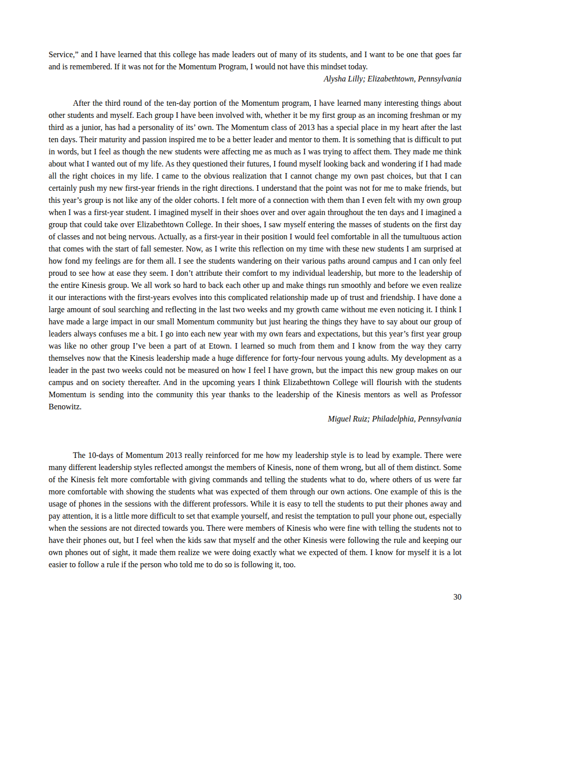Service,” and I have learned that this college has made leaders out of many of its students, and I want to be one that goes far and is remembered. If it was not for the Momentum Program, I would not have this mindset today.
Alysha Lilly; Elizabethtown, Pennsylvania
After the third round of the ten-day portion of the Momentum program, I have learned many interesting things about other students and myself. Each group I have been involved with, whether it be my first group as an incoming freshman or my third as a junior, has had a personality of its’ own. The Momentum class of 2013 has a special place in my heart after the last ten days. Their maturity and passion inspired me to be a better leader and mentor to them. It is something that is difficult to put in words, but I feel as though the new students were affecting me as much as I was trying to affect them. They made me think about what I wanted out of my life. As they questioned their futures, I found myself looking back and wondering if I had made all the right choices in my life. I came to the obvious realization that I cannot change my own past choices, but that I can certainly push my new first-year friends in the right directions. I understand that the point was not for me to make friends, but this year’s group is not like any of the older cohorts. I felt more of a connection with them than I even felt with my own group when I was a first-year student. I imagined myself in their shoes over and over again throughout the ten days and I imagined a group that could take over Elizabethtown College. In their shoes, I saw myself entering the masses of students on the first day of classes and not being nervous. Actually, as a first-year in their position I would feel comfortable in all the tumultuous action that comes with the start of fall semester. Now, as I write this reflection on my time with these new students I am surprised at how fond my feelings are for them all. I see the students wandering on their various paths around campus and I can only feel proud to see how at ease they seem. I don’t attribute their comfort to my individual leadership, but more to the leadership of the entire Kinesis group. We all work so hard to back each other up and make things run smoothly and before we even realize it our interactions with the first-years evolves into this complicated relationship made up of trust and friendship. I have done a large amount of soul searching and reflecting in the last two weeks and my growth came without me even noticing it. I think I have made a large impact in our small Momentum community but just hearing the things they have to say about our group of leaders always confuses me a bit. I go into each new year with my own fears and expectations, but this year’s first year group was like no other group I’ve been a part of at Etown. I learned so much from them and I know from the way they carry themselves now that the Kinesis leadership made a huge difference for forty-four nervous young adults. My development as a leader in the past two weeks could not be measured on how I feel I have grown, but the impact this new group makes on our campus and on society thereafter. And in the upcoming years I think Elizabethtown College will flourish with the students Momentum is sending into the community this year thanks to the leadership of the Kinesis mentors as well as Professor Benowitz.
Miguel Ruiz; Philadelphia, Pennsylvania
The 10-days of Momentum 2013 really reinforced for me how my leadership style is to lead by example. There were many different leadership styles reflected amongst the members of Kinesis, none of them wrong, but all of them distinct. Some of the Kinesis felt more comfortable with giving commands and telling the students what to do, where others of us were far more comfortable with showing the students what was expected of them through our own actions. One example of this is the usage of phones in the sessions with the different professors. While it is easy to tell the students to put their phones away and pay attention, it is a little more difficult to set that example yourself, and resist the temptation to pull your phone out, especially when the sessions are not directed towards you. There were members of Kinesis who were fine with telling the students not to have their phones out, but I feel when the kids saw that myself and the other Kinesis were following the rule and keeping our own phones out of sight, it made them realize we were doing exactly what we expected of them. I know for myself it is a lot easier to follow a rule if the person who told me to do so is following it, too.
30